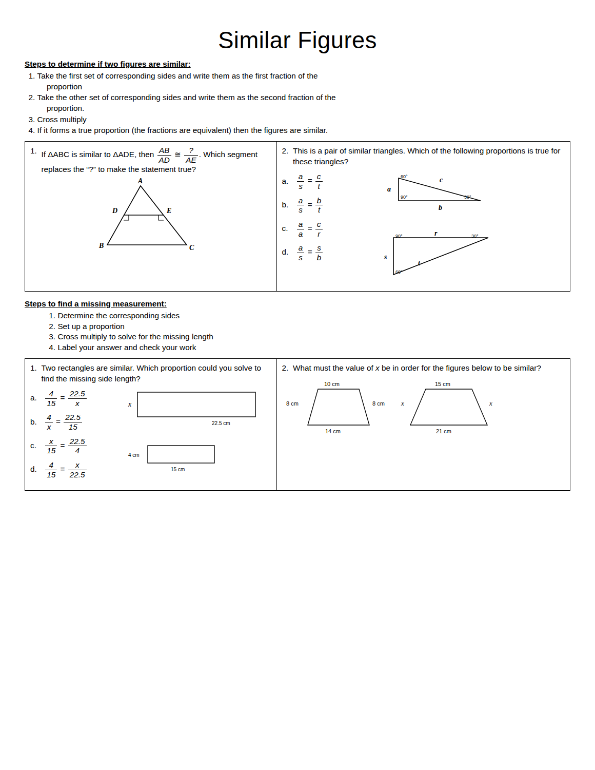Similar Figures
Steps to determine if two figures are similar:
Take the first set of corresponding sides and write them as the first fraction of the proportion
Take the other set of corresponding sides and write them as the second fraction of the proportion.
Cross multiply
If it forms a true proportion (the fractions are equivalent) then the figures are similar.
| 1. If ΔABC is similar to ΔADE, then AB AD ≅ ? AE . Which segment replaces the “?” to make the statement true? A D E B C | 2. This is a pair of similar triangles. Which of the following proportions is true for these triangles? a. a s = c t b. a s = b t c. a a = c r d. a s = s b a b c 60° 90° 30° r s t 90° 30° 60° |
Steps to find a missing measurement:
Determine the corresponding sides
Set up a proportion
Cross multiply to solve for the missing length
Label your answer and check your work
| 1. Two rectangles are similar. Which proportion could you solve to find the missing side length? a. 4 15 = 22.5 x b. 4 x = 22.5 15 c. x 15 = 22.5 4 d. 4 15 = x 22.5 x 22.5 cm 4 cm 15 cm | 2. What must the value of x be in order for the figures below to be similar? 10 cm 8 cm 8 cm 14 cm 15 cm x x 21 cm |